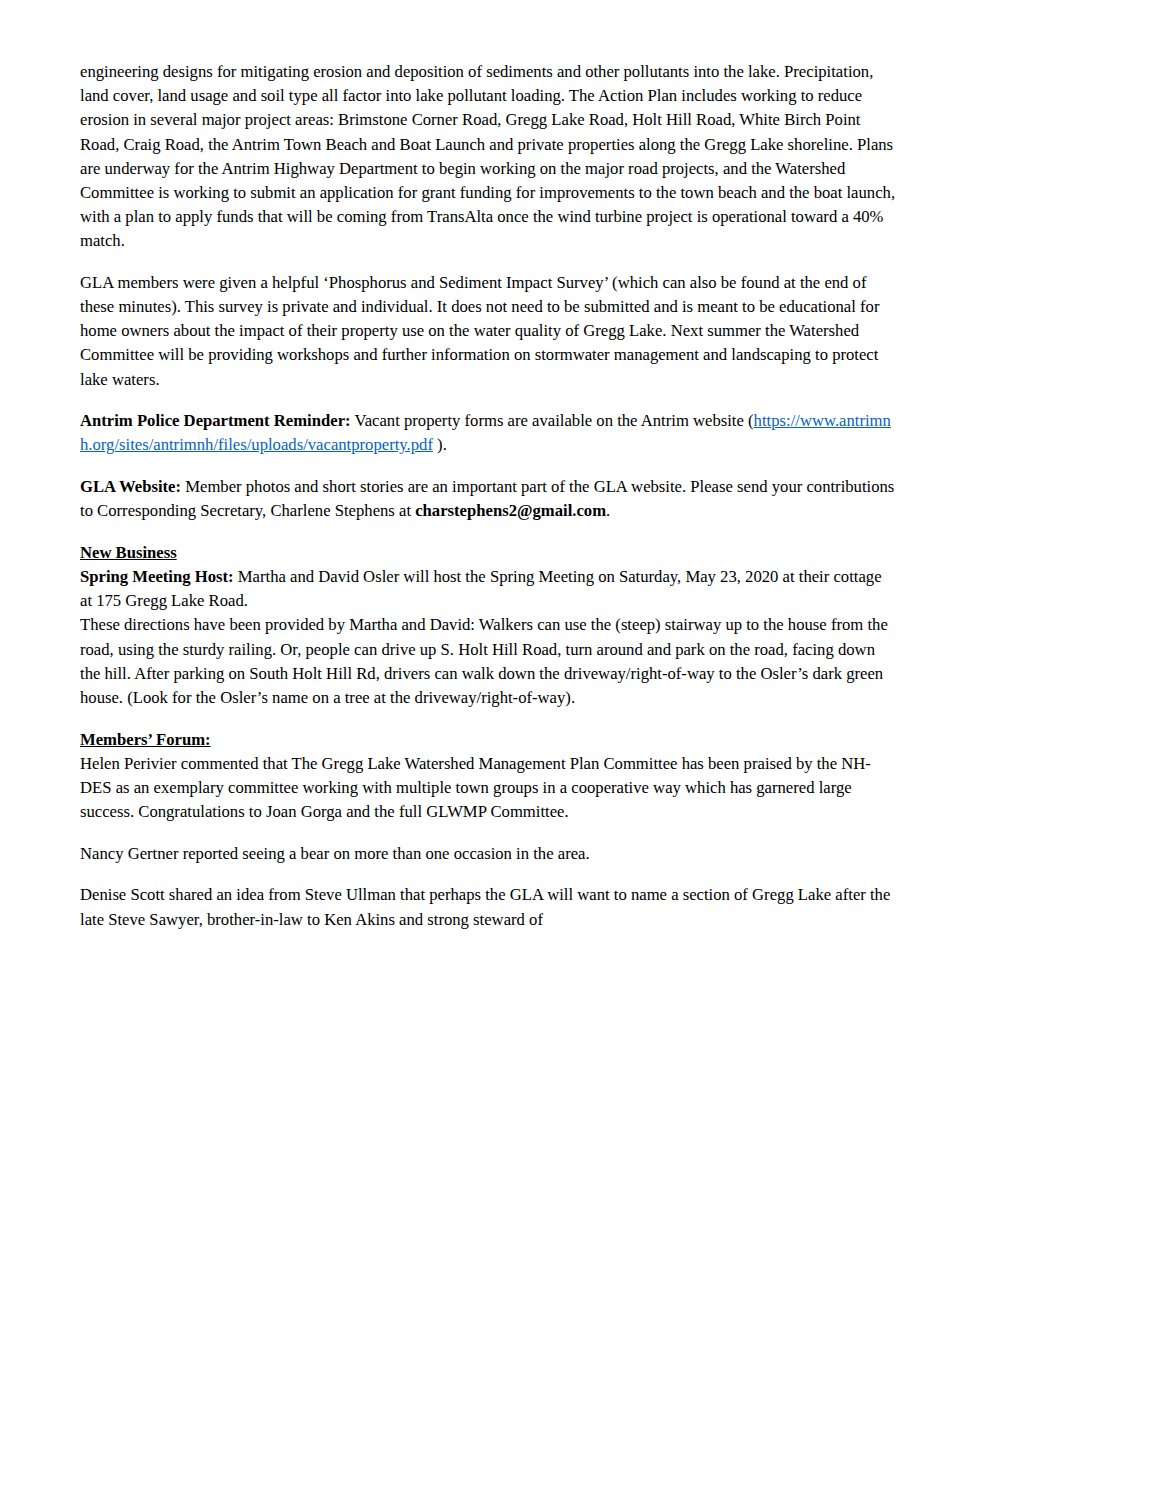engineering designs for mitigating erosion and deposition of sediments and other pollutants into the lake. Precipitation, land cover, land usage and soil type all factor into lake pollutant loading. The Action Plan includes working to reduce erosion in several major project areas: Brimstone Corner Road, Gregg Lake Road, Holt Hill Road, White Birch Point Road, Craig Road, the Antrim Town Beach and Boat Launch and private properties along the Gregg Lake shoreline. Plans are underway for the Antrim Highway Department to begin working on the major road projects, and the Watershed Committee is working to submit an application for grant funding for improvements to the town beach and the boat launch, with a plan to apply funds that will be coming from TransAlta once the wind turbine project is operational toward a 40% match.
GLA members were given a helpful ‘Phosphorus and Sediment Impact Survey’ (which can also be found at the end of these minutes). This survey is private and individual. It does not need to be submitted and is meant to be educational for home owners about the impact of their property use on the water quality of Gregg Lake. Next summer the Watershed Committee will be providing workshops and further information on stormwater management and landscaping to protect lake waters.
Antrim Police Department Reminder: Vacant property forms are available on the Antrim website (https://www.antrimnh.org/sites/antrimnh/files/uploads/vacantproperty.pdf ).
GLA Website: Member photos and short stories are an important part of the GLA website. Please send your contributions to Corresponding Secretary, Charlene Stephens at charstephens2@gmail.com.
New Business
Spring Meeting Host: Martha and David Osler will host the Spring Meeting on Saturday, May 23, 2020 at their cottage at 175 Gregg Lake Road.
These directions have been provided by Martha and David: Walkers can use the (steep) stairway up to the house from the road, using the sturdy railing. Or, people can drive up S. Holt Hill Road, turn around and park on the road, facing down the hill. After parking on South Holt Hill Rd, drivers can walk down the driveway/right-of-way to the Osler’s dark green house. (Look for the Osler’s name on a tree at the driveway/right-of-way).
Members’ Forum:
Helen Perivier commented that The Gregg Lake Watershed Management Plan Committee has been praised by the NH-DES as an exemplary committee working with multiple town groups in a cooperative way which has garnered large success. Congratulations to Joan Gorga and the full GLWMP Committee.
Nancy Gertner reported seeing a bear on more than one occasion in the area.
Denise Scott shared an idea from Steve Ullman that perhaps the GLA will want to name a section of Gregg Lake after the late Steve Sawyer, brother-in-law to Ken Akins and strong steward of